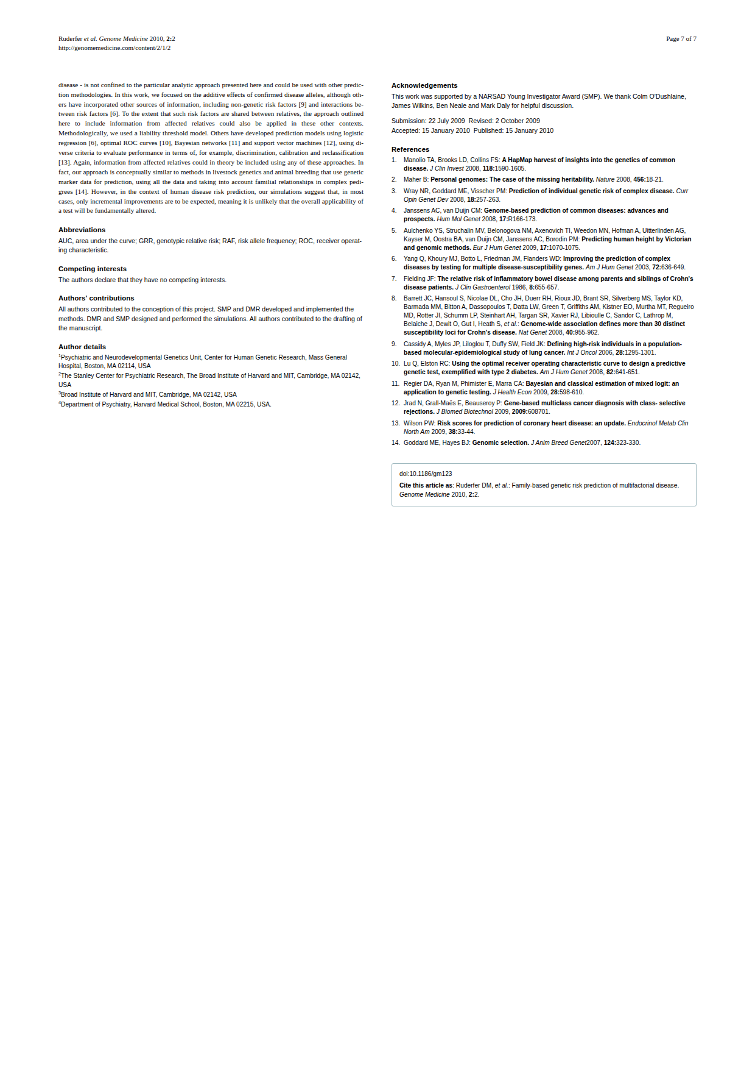Ruderfer et al. Genome Medicine 2010, 2: 2
http://genomemedicine.com/content/2/1/2
Page 7 of 7
disease - is not confined to the particular analytic approach presented here and could be used with other prediction methodologies. In this work, we focused on the additive effects of confirmed disease alleles, although others have incorporated other sources of information, including non-genetic risk factors [9] and interactions between risk factors [6]. To the extent that such risk factors are shared between relatives, the approach outlined here to include information from affected relatives could also be applied in these other contexts. Methodologically, we used a liability threshold model. Others have developed prediction models using logistic regression [6], optimal ROC curves [10], Bayesian networks [11] and support vector machines [12], using diverse criteria to evaluate performance in terms of, for example, discrimination, calibration and reclassification [13]. Again, information from affected relatives could in theory be included using any of these approaches. In fact, our approach is conceptually similar to methods in livestock genetics and animal breeding that use genetic marker data for prediction, using all the data and taking into account familial relationships in complex pedigrees [14]. However, in the context of human disease risk prediction, our simulations suggest that, in most cases, only incremental improvements are to be expected, meaning it is unlikely that the overall applicability of a test will be fundamentally altered.
Abbreviations
AUC, area under the curve; GRR, genotypic relative risk; RAF, risk allele frequency; ROC, receiver operating characteristic.
Competing interests
The authors declare that they have no competing interests.
Authors' contributions
All authors contributed to the conception of this project. SMP and DMR developed and implemented the methods. DMR and SMP designed and performed the simulations. All authors contributed to the drafting of the manuscript.
Author details
1Psychiatric and Neurodevelopmental Genetics Unit, Center for Human Genetic Research, Mass General Hospital, Boston, MA 02114, USA
2The Stanley Center for Psychiatric Research, The Broad Institute of Harvard and MIT, Cambridge, MA 02142, USA
3Broad Institute of Harvard and MIT, Cambridge, MA 02142, USA
4Department of Psychiatry, Harvard Medical School, Boston, MA 02215, USA.
Acknowledgements
This work was supported by a NARSAD Young Investigator Award (SMP). We thank Colm O'Dushlaine, James Wilkins, Ben Neale and Mark Daly for helpful discussion.
Submission: 22 July 2009 Revised: 2 October 2009
Accepted: 15 January 2010 Published: 15 January 2010
References
Manolio TA, Brooks LD, Collins FS: A HapMap harvest of insights into the genetics of common disease. J Clin Invest 2008, 118: 1590-1605.
Maher B: Personal genomes: The case of the missing heritability. Nature 2008, 456: 18-21.
Wray NR, Goddard ME, Visscher PM: Prediction of individual genetic risk of complex disease. Curr Opin Genet Dev 2008, 18: 257-263.
Janssens AC, van Duijn CM: Genome-based prediction of common diseases: advances and prospects. Hum Mol Genet 2008, 17: R166-173.
Aulchenko YS, Struchalin MV, Belonogova NM, Axenovich TI, Weedon MN, Hofman A, Uitterlinden AG, Kayser M, Oostra BA, van Duijn CM, Janssens AC, Borodin PM: Predicting human height by Victorian and genomic methods. Eur J Hum Genet 2009, 17: 1070-1075.
Yang Q, Khoury MJ, Botto L, Friedman JM, Flanders WD: Improving the prediction of complex diseases by testing for multiple disease-susceptibility genes. Am J Hum Genet 2003, 72: 636-649.
Fielding JF: The relative risk of inflammatory bowel disease among parents and siblings of Crohn's disease patients. J Clin Gastroenterol 1986, 8: 655-657.
Barrett JC, Hansoul S, Nicolae DL, Cho JH, Duerr RH, Rioux JD, Brant SR, Silverberg MS, Taylor KD, Barmada MM, Bitton A, Dassopoulos T, Datta LW, Green T, Griffiths AM, Kistner EO, Murtha MT, Regueiro MD, Rotter JI, Schumm LP, Steinhart AH, Targan SR, Xavier RJ, Libioulle C, Sandor C, Lathrop M, Belaiche J, Dewit O, Gut I, Heath S, et al.: Genome-wide association defines more than 30 distinct susceptibility loci for Crohn's disease. Nat Genet 2008, 40: 955-962.
Cassidy A, Myles JP, Liloglou T, Duffy SW, Field JK: Defining high-risk individuals in a population-based molecular-epidemiological study of lung cancer. Int J Oncol 2006, 28: 1295-1301.
Lu Q, Elston RC: Using the optimal receiver operating characteristic curve to design a predictive genetic test, exemplified with type 2 diabetes. Am J Hum Genet 2008, 82: 641-651.
Regier DA, Ryan M, Phimister E, Marra CA: Bayesian and classical estimation of mixed logit: an application to genetic testing. J Health Econ 2009, 28: 598-610.
Jrad N, Grall-Maës E, Beauseroy P: Gene-based multiclass cancer diagnosis with class- selective rejections. J Biomed Biotechnol 2009, 2009: 608701.
Wilson PW: Risk scores for prediction of coronary heart disease: an update. Endocrinol Metab Clin North Am 2009, 38: 33-44.
Goddard ME, Hayes BJ: Genomic selection. J Anim Breed Genet2007, 124: 323-330.
doi:10.1186/gm123
Cite this article as: Ruderfer DM, et al.: Family-based genetic risk prediction of multifactorial disease. Genome Medicine 2010, 2: 2.